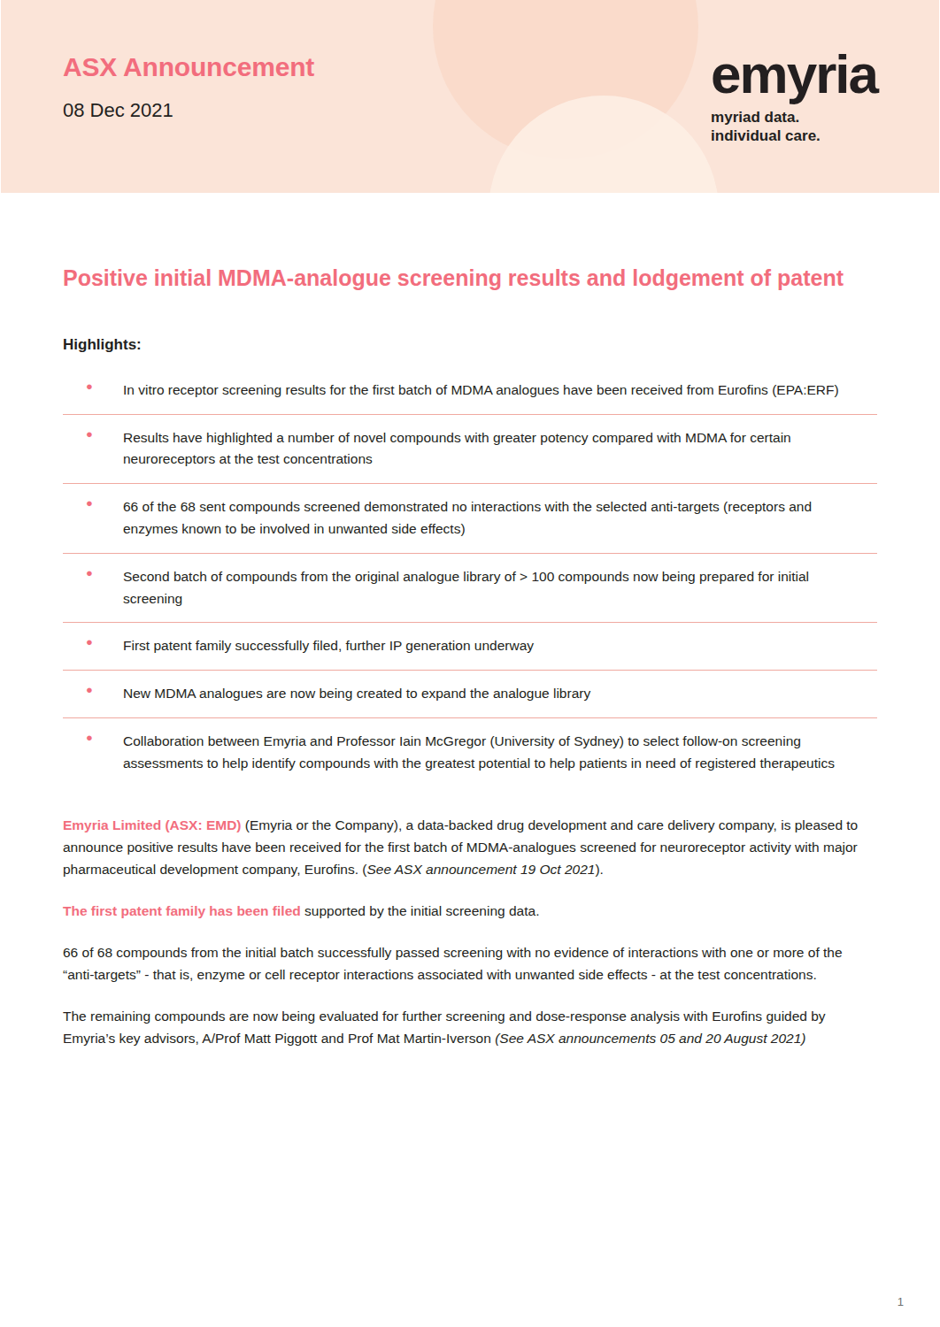ASX Announcement
08 Dec 2021
emyria
myriad data.
individual care.
Positive initial MDMA-analogue screening results and lodgement of patent
Highlights:
In vitro receptor screening results for the first batch of MDMA analogues have been received from Eurofins (EPA:ERF)
Results have highlighted a number of novel compounds with greater potency compared with MDMA for certain neuroreceptors at the test concentrations
66 of the 68 sent compounds screened demonstrated no interactions with the selected anti-targets (receptors and enzymes known to be involved in unwanted side effects)
Second batch of compounds from the original analogue library of > 100 compounds now being prepared for initial screening
First patent family successfully filed, further IP generation underway
New MDMA analogues are now being created to expand the analogue library
Collaboration between Emyria and Professor Iain McGregor (University of Sydney) to select follow-on screening assessments to help identify compounds with the greatest potential to help patients in need of registered therapeutics
Emyria Limited (ASX: EMD) (Emyria or the Company), a data-backed drug development and care delivery company, is pleased to announce positive results have been received for the first batch of MDMA-analogues screened for neuroreceptor activity with major pharmaceutical development company, Eurofins. (See ASX announcement 19 Oct 2021).
The first patent family has been filed supported by the initial screening data.
66 of 68 compounds from the initial batch successfully passed screening with no evidence of interactions with one or more of the “anti-targets” - that is, enzyme or cell receptor interactions associated with unwanted side effects - at the test concentrations.
The remaining compounds are now being evaluated for further screening and dose-response analysis with Eurofins guided by Emyria’s key advisors, A/Prof Matt Piggott and Prof Mat Martin-Iverson (See ASX announcements 05 and 20 August 2021)
1